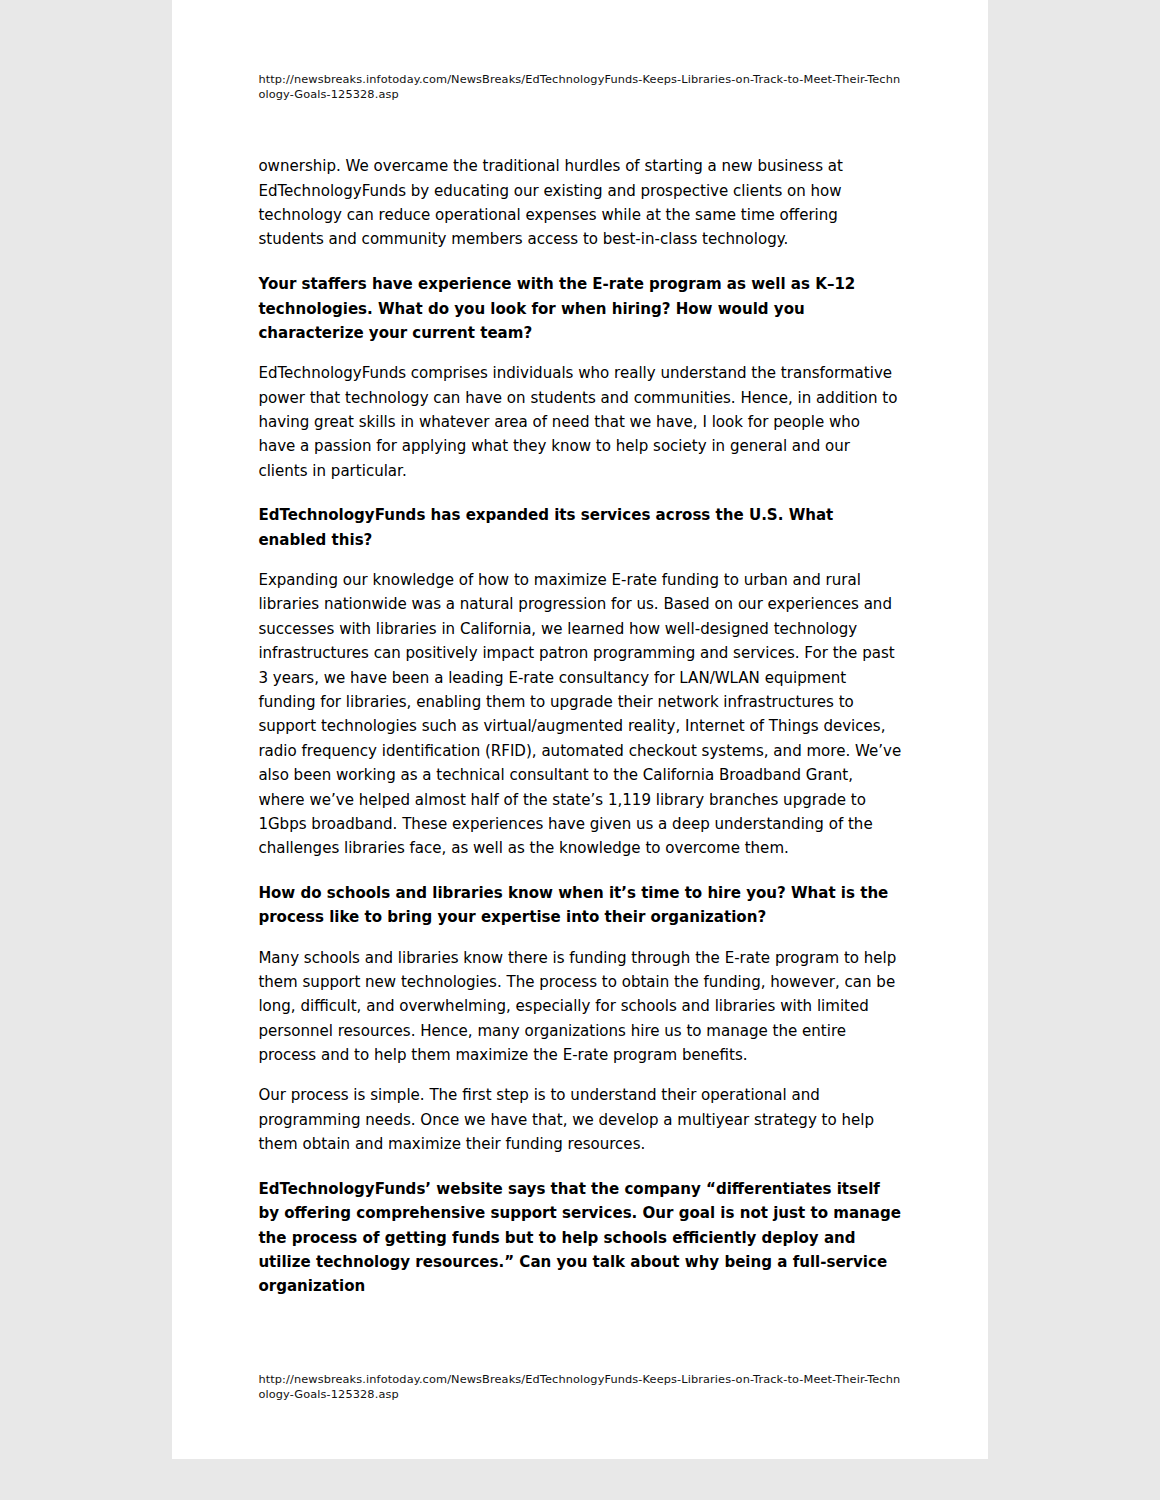http://newsbreaks.infotoday.com/NewsBreaks/EdTechnologyFunds-Keeps-Libraries-on-Track-to-Meet-Their-Technology-Goals-125328.asp
ownership. We overcame the traditional hurdles of starting a new business at EdTechnologyFunds by educating our existing and prospective clients on how technology can reduce operational expenses while at the same time offering students and community members access to best-in-class technology.
Your staffers have experience with the E-rate program as well as K–12 technologies. What do you look for when hiring? How would you characterize your current team?
EdTechnologyFunds comprises individuals who really understand the transformative power that technology can have on students and communities. Hence, in addition to having great skills in whatever area of need that we have, I look for people who have a passion for applying what they know to help society in general and our clients in particular.
EdTechnologyFunds has expanded its services across the U.S. What enabled this?
Expanding our knowledge of how to maximize E-rate funding to urban and rural libraries nationwide was a natural progression for us. Based on our experiences and successes with libraries in California, we learned how well-designed technology infrastructures can positively impact patron programming and services. For the past 3 years, we have been a leading E-rate consultancy for LAN/WLAN equipment funding for libraries, enabling them to upgrade their network infrastructures to support technologies such as virtual/augmented reality, Internet of Things devices, radio frequency identification (RFID), automated checkout systems, and more. We’ve also been working as a technical consultant to the California Broadband Grant, where we’ve helped almost half of the state’s 1,119 library branches upgrade to 1Gbps broadband. These experiences have given us a deep understanding of the challenges libraries face, as well as the knowledge to overcome them.
How do schools and libraries know when it’s time to hire you? What is the process like to bring your expertise into their organization?
Many schools and libraries know there is funding through the E-rate program to help them support new technologies. The process to obtain the funding, however, can be long, difficult, and overwhelming, especially for schools and libraries with limited personnel resources. Hence, many organizations hire us to manage the entire process and to help them maximize the E-rate program benefits.
Our process is simple. The first step is to understand their operational and programming needs. Once we have that, we develop a multiyear strategy to help them obtain and maximize their funding resources.
EdTechnologyFunds’ website says that the company “differentiates itself by offering comprehensive support services. Our goal is not just to manage the process of getting funds but to help schools efficiently deploy and utilize technology resources.” Can you talk about why being a full-service organization
http://newsbreaks.infotoday.com/NewsBreaks/EdTechnologyFunds-Keeps-Libraries-on-Track-to-Meet-Their-Technology-Goals-125328.asp